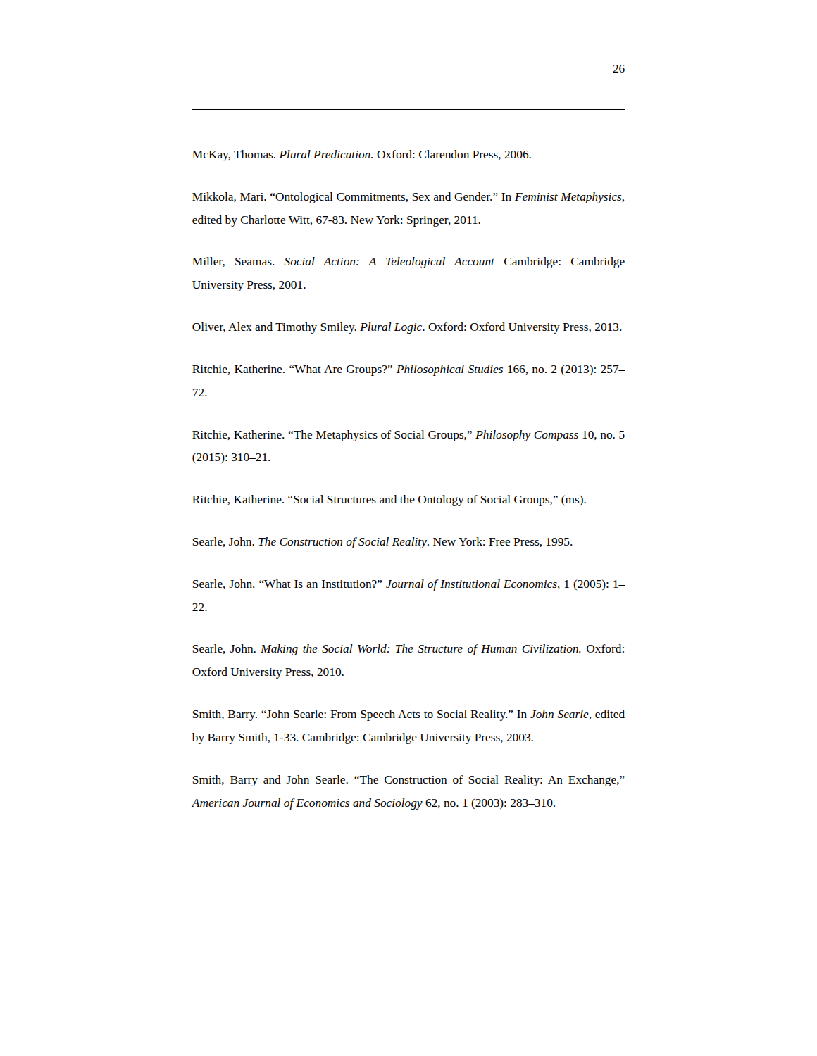26
McKay, Thomas. Plural Predication. Oxford: Clarendon Press, 2006.
Mikkola, Mari. “Ontological Commitments, Sex and Gender.” In Feminist Metaphysics, edited by Charlotte Witt, 67-83. New York: Springer, 2011.
Miller, Seamas. Social Action: A Teleological Account Cambridge: Cambridge University Press, 2001.
Oliver, Alex and Timothy Smiley. Plural Logic. Oxford: Oxford University Press, 2013.
Ritchie, Katherine. “What Are Groups?” Philosophical Studies 166, no. 2 (2013): 257–72.
Ritchie, Katherine. “The Metaphysics of Social Groups,” Philosophy Compass 10, no. 5 (2015): 310–21.
Ritchie, Katherine. “Social Structures and the Ontology of Social Groups,” (ms).
Searle, John. The Construction of Social Reality. New York: Free Press, 1995.
Searle, John. “What Is an Institution?” Journal of Institutional Economics, 1 (2005): 1–22.
Searle, John. Making the Social World: The Structure of Human Civilization. Oxford: Oxford University Press, 2010.
Smith, Barry. “John Searle: From Speech Acts to Social Reality.” In John Searle, edited by Barry Smith, 1-33. Cambridge: Cambridge University Press, 2003.
Smith, Barry and John Searle. “The Construction of Social Reality: An Exchange,” American Journal of Economics and Sociology 62, no. 1 (2003): 283–310.